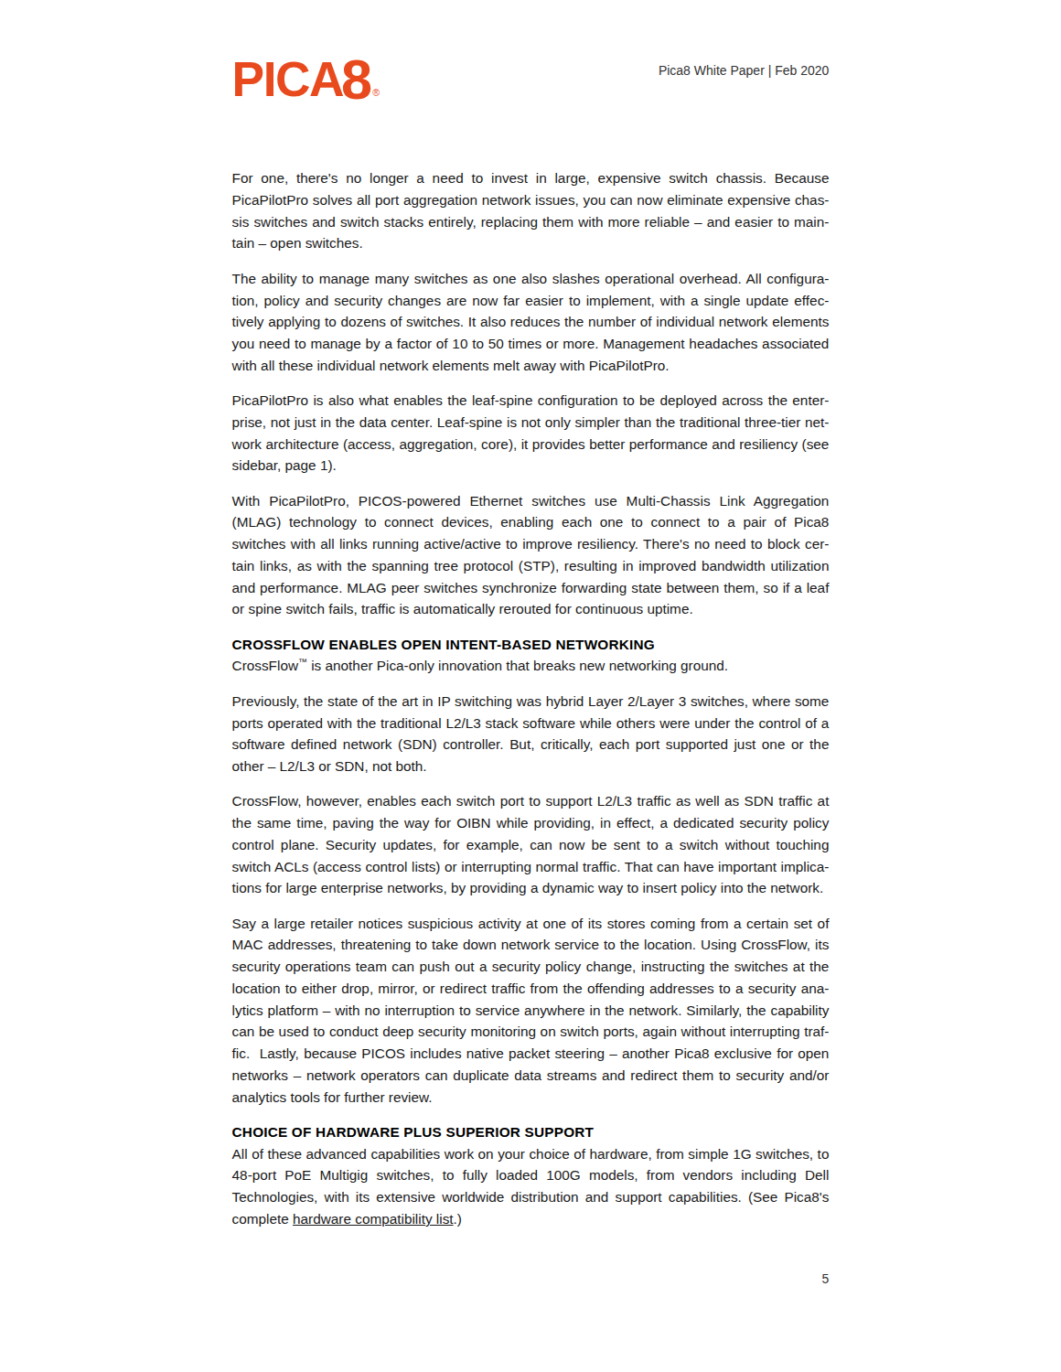PICA 8®
Pica8 White Paper | Feb 2020
For one, there's no longer a need to invest in large, expensive switch chassis. Because PicaPilotPro solves all port aggregation network issues, you can now eliminate expensive chassis switches and switch stacks entirely, replacing them with more reliable – and easier to maintain – open switches.
The ability to manage many switches as one also slashes operational overhead. All configuration, policy and security changes are now far easier to implement, with a single update effectively applying to dozens of switches. It also reduces the number of individual network elements you need to manage by a factor of 10 to 50 times or more. Management headaches associated with all these individual network elements melt away with PicaPilotPro.
PicaPilotPro is also what enables the leaf-spine configuration to be deployed across the enterprise, not just in the data center. Leaf-spine is not only simpler than the traditional three-tier network architecture (access, aggregation, core), it provides better performance and resiliency (see sidebar, page 1).
With PicaPilotPro, PICOS-powered Ethernet switches use Multi-Chassis Link Aggregation (MLAG) technology to connect devices, enabling each one to connect to a pair of Pica8 switches with all links running active/active to improve resiliency. There's no need to block certain links, as with the spanning tree protocol (STP), resulting in improved bandwidth utilization and performance. MLAG peer switches synchronize forwarding state between them, so if a leaf or spine switch fails, traffic is automatically rerouted for continuous uptime.
CrossFlow Enables Open Intent-Based Networking
CrossFlow™ is another Pica-only innovation that breaks new networking ground.
Previously, the state of the art in IP switching was hybrid Layer 2/Layer 3 switches, where some ports operated with the traditional L2/L3 stack software while others were under the control of a software defined network (SDN) controller. But, critically, each port supported just one or the other – L2/L3 or SDN, not both.
CrossFlow, however, enables each switch port to support L2/L3 traffic as well as SDN traffic at the same time, paving the way for OIBN while providing, in effect, a dedicated security policy control plane. Security updates, for example, can now be sent to a switch without touching switch ACLs (access control lists) or interrupting normal traffic. That can have important implications for large enterprise networks, by providing a dynamic way to insert policy into the network.
Say a large retailer notices suspicious activity at one of its stores coming from a certain set of MAC addresses, threatening to take down network service to the location. Using CrossFlow, its security operations team can push out a security policy change, instructing the switches at the location to either drop, mirror, or redirect traffic from the offending addresses to a security analytics platform – with no interruption to service anywhere in the network. Similarly, the capability can be used to conduct deep security monitoring on switch ports, again without interrupting traffic. Lastly, because PICOS includes native packet steering – another Pica8 exclusive for open networks – network operators can duplicate data streams and redirect them to security and/or analytics tools for further review.
Choice of Hardware Plus Superior Support
All of these advanced capabilities work on your choice of hardware, from simple 1G switches, to 48-port PoE Multigig switches, to fully loaded 100G models, from vendors including Dell Technologies, with its extensive worldwide distribution and support capabilities. (See Pica8's complete hardware compatibility list.)
5